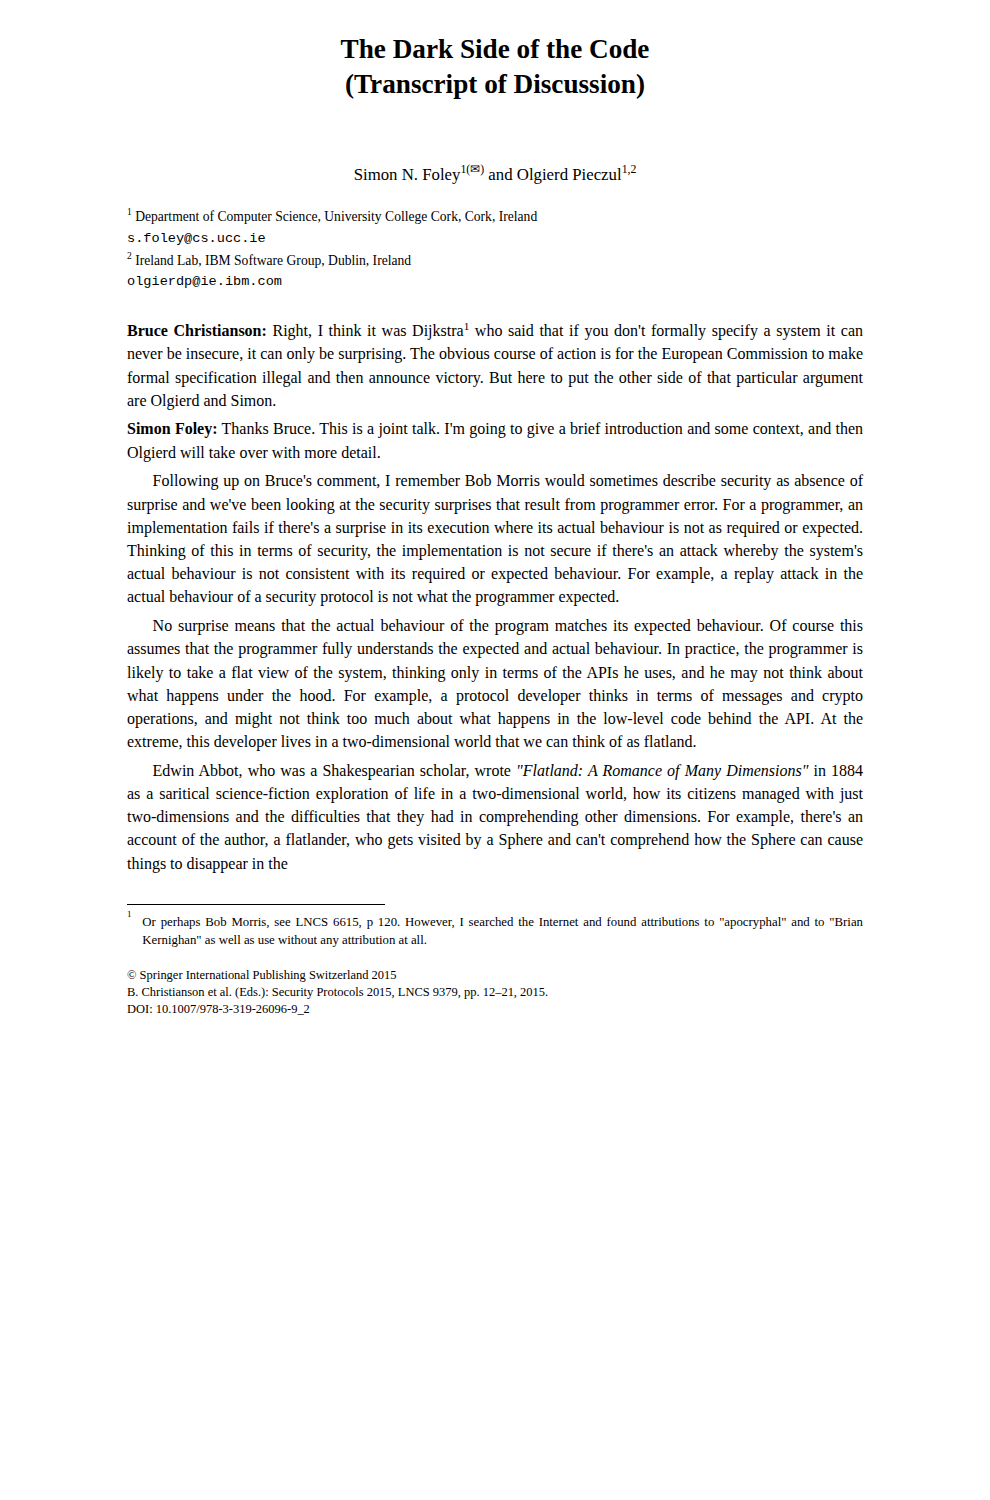The Dark Side of the Code
(Transcript of Discussion)
Simon N. Foley1(✉) and Olgierd Pieczul1,2
1 Department of Computer Science, University College Cork, Cork, Ireland
s.foley@cs.ucc.ie
2 Ireland Lab, IBM Software Group, Dublin, Ireland
olgierdp@ie.ibm.com
Bruce Christianson: Right, I think it was Dijkstra1 who said that if you don't formally specify a system it can never be insecure, it can only be surprising. The obvious course of action is for the European Commission to make formal specification illegal and then announce victory. But here to put the other side of that particular argument are Olgierd and Simon.
Simon Foley: Thanks Bruce. This is a joint talk. I'm going to give a brief introduction and some context, and then Olgierd will take over with more detail.
Following up on Bruce's comment, I remember Bob Morris would sometimes describe security as absence of surprise and we've been looking at the security surprises that result from programmer error. For a programmer, an implementation fails if there's a surprise in its execution where its actual behaviour is not as required or expected. Thinking of this in terms of security, the implementation is not secure if there's an attack whereby the system's actual behaviour is not consistent with its required or expected behaviour. For example, a replay attack in the actual behaviour of a security protocol is not what the programmer expected.
No surprise means that the actual behaviour of the program matches its expected behaviour. Of course this assumes that the programmer fully understands the expected and actual behaviour. In practice, the programmer is likely to take a flat view of the system, thinking only in terms of the APIs he uses, and he may not think about what happens under the hood. For example, a protocol developer thinks in terms of messages and crypto operations, and might not think too much about what happens in the low-level code behind the API. At the extreme, this developer lives in a two-dimensional world that we can think of as flatland.
Edwin Abbot, who was a Shakespearian scholar, wrote "Flatland: A Romance of Many Dimensions" in 1884 as a saritical science-fiction exploration of life in a two-dimensional world, how its citizens managed with just two-dimensions and the difficulties that they had in comprehending other dimensions. For example, there's an account of the author, a flatlander, who gets visited by a Sphere and can't comprehend how the Sphere can cause things to disappear in the
1 Or perhaps Bob Morris, see LNCS 6615, p 120. However, I searched the Internet and found attributions to "apocryphal" and to "Brian Kernighan" as well as use without any attribution at all.
© Springer International Publishing Switzerland 2015
B. Christianson et al. (Eds.): Security Protocols 2015, LNCS 9379, pp. 12–21, 2015.
DOI: 10.1007/978-3-319-26096-9_2